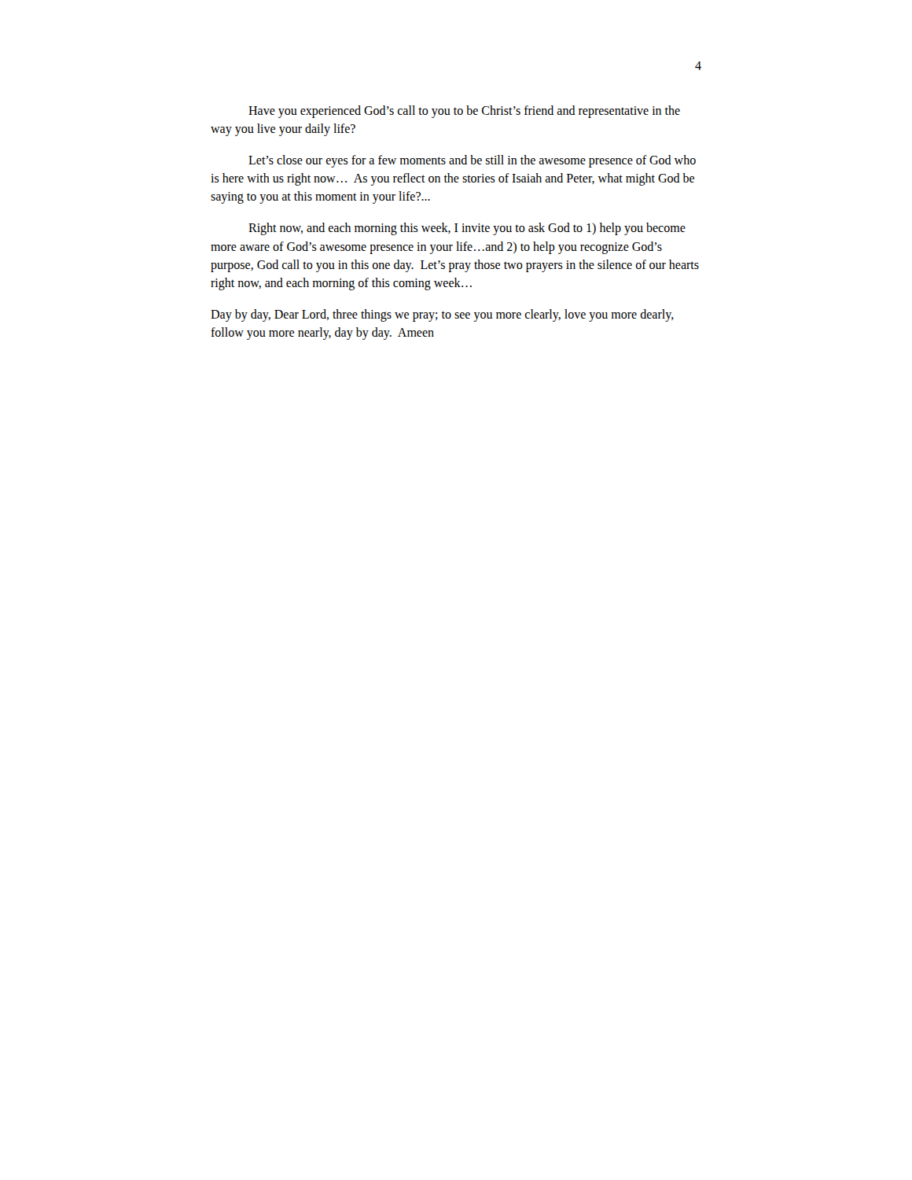4
Have you experienced God’s call to you to be Christ’s friend and representative in the way you live your daily life?
Let’s close our eyes for a few moments and be still in the awesome presence of God who is here with us right now… As you reflect on the stories of Isaiah and Peter, what might God be saying to you at this moment in your life?...
Right now, and each morning this week, I invite you to ask God to 1) help you become more aware of God’s awesome presence in your life…and 2) to help you recognize God’s purpose, God call to you in this one day. Let’s pray those two prayers in the silence of our hearts right now, and each morning of this coming week…
Day by day, Dear Lord, three things we pray; to see you more clearly, love you more dearly, follow you more nearly, day by day. Ameen